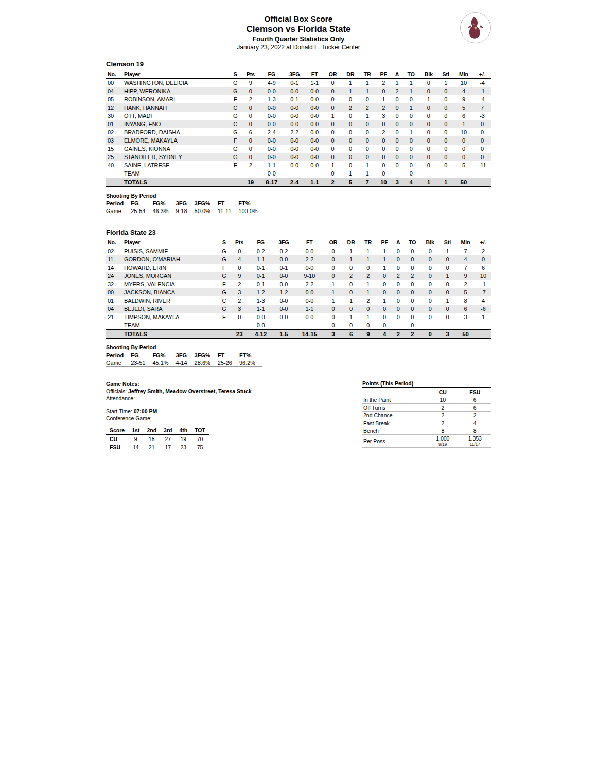Official Box Score
Clemson vs Florida State
Fourth Quarter Statistics Only
January 23, 2022 at Donald L. Tucker Center
Clemson 19
| No. | Player | S | Pts | FG | 3FG | FT | OR | DR | TR | PF | A | TO | Blk | Stl | Min | +/- |
| --- | --- | --- | --- | --- | --- | --- | --- | --- | --- | --- | --- | --- | --- | --- | --- | --- |
| 00 | WASHINGTON, DELICIA | G | 9 | 4-9 | 0-1 | 1-1 | 0 | 1 | 1 | 2 | 1 | 1 | 0 | 1 | 10 | -4 |
| 04 | HIPP, WERONIKA | G | 0 | 0-0 | 0-0 | 0-0 | 0 | 1 | 1 | 0 | 2 | 1 | 0 | 0 | 4 | -1 |
| 05 | ROBINSON, AMARI | F | 2 | 1-3 | 0-1 | 0-0 | 0 | 0 | 0 | 1 | 0 | 0 | 1 | 0 | 9 | -4 |
| 12 | HANK, HANNAH | C | 0 | 0-0 | 0-0 | 0-0 | 0 | 2 | 2 | 2 | 0 | 1 | 0 | 0 | 5 | 7 |
| 30 | OTT, MADI | G | 0 | 0-0 | 0-0 | 0-0 | 1 | 0 | 1 | 3 | 0 | 0 | 0 | 0 | 6 | -3 |
| 01 | INYANG, ENO | C | 0 | 0-0 | 0-0 | 0-0 | 0 | 0 | 0 | 0 | 0 | 0 | 0 | 0 | 1 | 0 |
| 02 | BRADFORD, DAISHA | G | 6 | 2-4 | 2-2 | 0-0 | 0 | 0 | 0 | 2 | 0 | 1 | 0 | 0 | 10 | 0 |
| 03 | ELMORE, MAKAYLA | F | 0 | 0-0 | 0-0 | 0-0 | 0 | 0 | 0 | 0 | 0 | 0 | 0 | 0 | 0 | 0 |
| 15 | GAINES, KIONNA | G | 0 | 0-0 | 0-0 | 0-0 | 0 | 0 | 0 | 0 | 0 | 0 | 0 | 0 | 0 | 0 |
| 25 | STANDIFER, SYDNEY | G | 0 | 0-0 | 0-0 | 0-0 | 0 | 0 | 0 | 0 | 0 | 0 | 0 | 0 | 0 | 0 |
| 40 | SAINE, LATRESE | F | 2 | 1-1 | 0-0 | 0-0 | 1 | 0 | 1 | 0 | 0 | 0 | 0 | 0 | 5 | -11 |
| | TEAM | | | 0-0 | | | 0 | 1 | 1 | 0 | | 0 | | | | |
| | TOTALS | | 19 | 8-17 | 2-4 | 1-1 | 2 | 5 | 7 | 10 | 3 | 4 | 1 | 1 | 50 | |
Shooting By Period
| Period | FG | FG% | 3FG | 3FG% | FT | FT% |
| --- | --- | --- | --- | --- | --- | --- |
| Game | 25-54 | 46.3% | 9-18 | 50.0% | 11-11 | 100.0% |
Florida State 23
| No. | Player | S | Pts | FG | 3FG | FT | OR | DR | TR | PF | A | TO | Blk | Stl | Min | +/- |
| --- | --- | --- | --- | --- | --- | --- | --- | --- | --- | --- | --- | --- | --- | --- | --- | --- |
| 02 | PUISIS, SAMMIE | G | 0 | 0-2 | 0-2 | 0-0 | 0 | 1 | 1 | 1 | 0 | 0 | 0 | 1 | 7 | 2 |
| 11 | GORDON, O'MARIAH | G | 4 | 1-1 | 0-0 | 2-2 | 0 | 1 | 1 | 1 | 0 | 0 | 0 | 0 | 4 | 0 |
| 14 | HOWARD, ERIN | F | 0 | 0-1 | 0-1 | 0-0 | 0 | 0 | 0 | 1 | 0 | 0 | 0 | 0 | 7 | 6 |
| 24 | JONES, MORGAN | G | 9 | 0-1 | 0-0 | 9-10 | 0 | 2 | 2 | 0 | 2 | 2 | 0 | 1 | 9 | 10 |
| 32 | MYERS, VALENCIA | F | 2 | 0-1 | 0-0 | 2-2 | 1 | 0 | 1 | 0 | 0 | 0 | 0 | 0 | 2 | -1 |
| 00 | JACKSON, BIANCA | G | 3 | 1-2 | 1-2 | 0-0 | 1 | 0 | 1 | 0 | 0 | 0 | 0 | 0 | 5 | -7 |
| 01 | BALDWIN, RIVER | C | 2 | 1-3 | 0-0 | 0-0 | 1 | 1 | 2 | 1 | 0 | 0 | 0 | 1 | 8 | 4 |
| 04 | BEJEDI, SARA | G | 3 | 1-1 | 0-0 | 1-1 | 0 | 0 | 0 | 0 | 0 | 0 | 0 | 0 | 6 | -6 |
| 21 | TIMPSON, MAKAYLA | F | 0 | 0-0 | 0-0 | 0-0 | 0 | 1 | 1 | 0 | 0 | 0 | 0 | 0 | 3 | 1 |
| | TEAM | | | 0-0 | | | 0 | 0 | 0 | 0 | | 0 | | | | |
| | TOTALS | | 23 | 4-12 | 1-5 | 14-15 | 3 | 6 | 9 | 4 | 2 | 2 | 0 | 3 | 50 | |
Shooting By Period
| Period | FG | FG% | 3FG | 3FG% | FT | FT% |
| --- | --- | --- | --- | --- | --- | --- |
| Game | 23-51 | 45.1% | 4-14 | 28.6% | 25-26 | 96.2% |
Game Notes:
Officials: Jeffrey Smith, Meadow Overstreet, Teresa Stuck
Attendance:
Start Time: 07:00 PM
Conference Game;
| Score | 1st | 2nd | 3rd | 4th | TOT |
| --- | --- | --- | --- | --- | --- |
| CU | 9 | 15 | 27 | 19 | 70 |
| FSU | 14 | 21 | 17 | 23 | 75 |
Points (This Period)
| | CU | FSU |
| In the Paint | 10 | 6 |
| Off Turns | 2 | 6 |
| 2nd Chance | 2 | 2 |
| Fast Break | 2 | 4 |
| Bench | 8 | 8 |
| Per Poss | 1.000 9/19 | 1.353 11/17 |